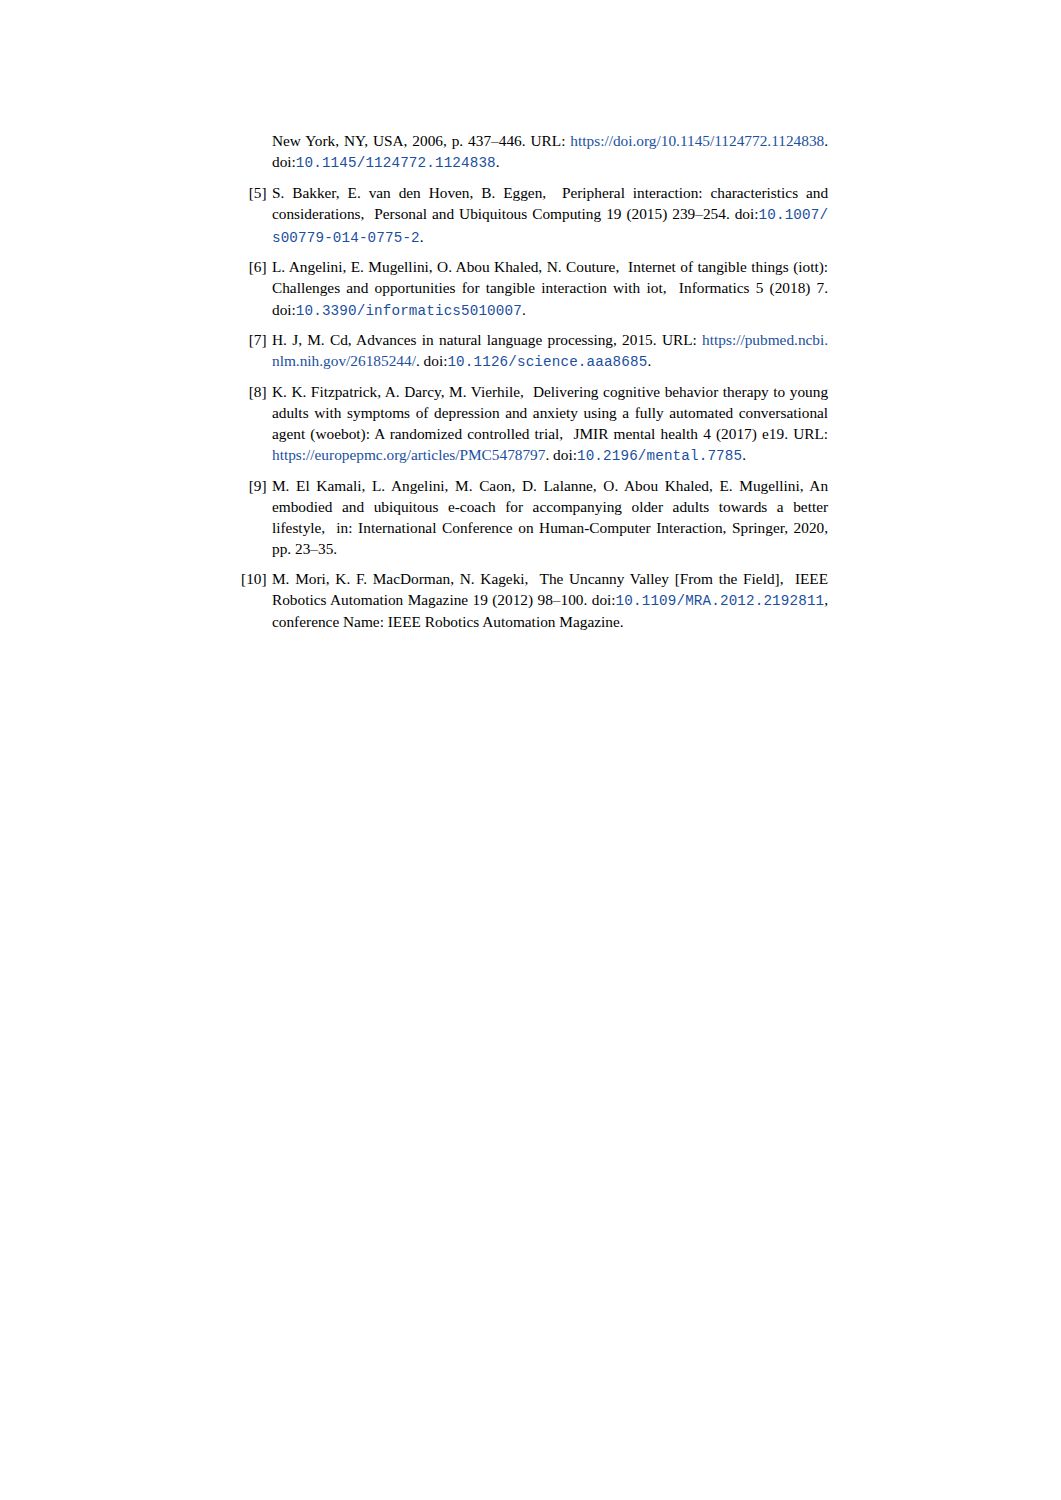New York, NY, USA, 2006, p. 437–446. URL: https://doi.org/10.1145/1124772.1124838. doi:10.1145/1124772.1124838.
[5] S. Bakker, E. van den Hoven, B. Eggen, Peripheral interaction: characteristics and considerations, Personal and Ubiquitous Computing 19 (2015) 239–254. doi:10.1007/ s00779-014-0775-2.
[6] L. Angelini, E. Mugellini, O. Abou Khaled, N. Couture, Internet of tangible things (iott): Challenges and opportunities for tangible interaction with iot, Informatics 5 (2018) 7. doi:10.3390/informatics5010007.
[7] H. J, M. Cd, Advances in natural language processing, 2015. URL: https://pubmed.ncbi. nlm.nih.gov/26185244/. doi:10.1126/science.aaa8685.
[8] K. K. Fitzpatrick, A. Darcy, M. Vierhile, Delivering cognitive behavior therapy to young adults with symptoms of depression and anxiety using a fully automated conversational agent (woebot): A randomized controlled trial, JMIR mental health 4 (2017) e19. URL: https://europepmc.org/articles/PMC5478797. doi:10.2196/mental.7785.
[9] M. El Kamali, L. Angelini, M. Caon, D. Lalanne, O. Abou Khaled, E. Mugellini, An embodied and ubiquitous e-coach for accompanying older adults towards a better lifestyle, in: International Conference on Human-Computer Interaction, Springer, 2020, pp. 23–35.
[10] M. Mori, K. F. MacDorman, N. Kageki, The Uncanny Valley [From the Field], IEEE Robotics Automation Magazine 19 (2012) 98–100. doi:10.1109/MRA.2012.2192811, conference Name: IEEE Robotics Automation Magazine.